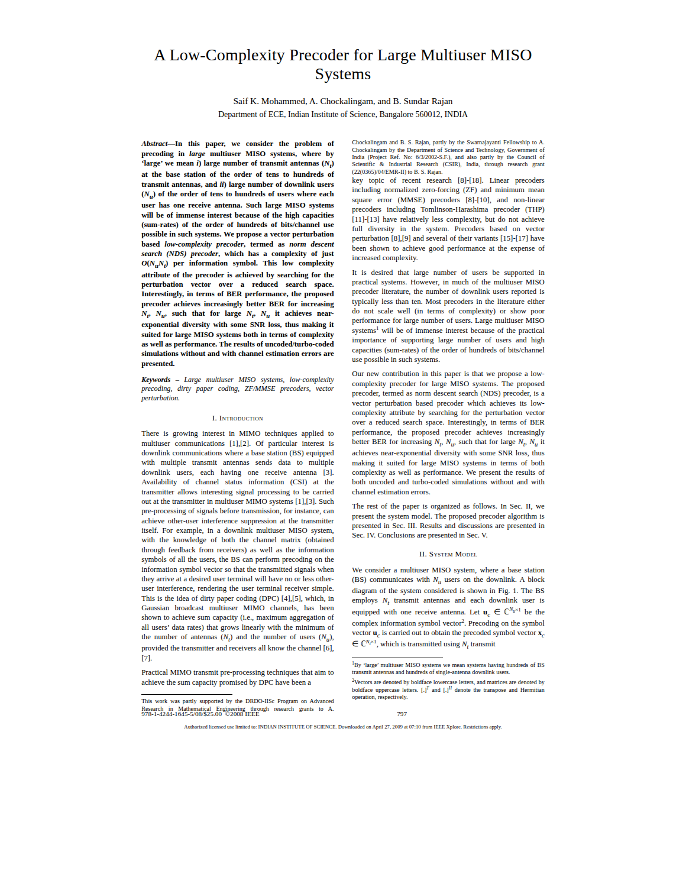A Low-Complexity Precoder for Large Multiuser MISO Systems
Saif K. Mohammed, A. Chockalingam, and B. Sundar Rajan
Department of ECE, Indian Institute of Science, Bangalore 560012, INDIA
Abstract—In this paper, we consider the problem of precoding in large multiuser MISO systems, where by ‘large’ we mean i) large number of transmit antennas (Nt) at the base station of the order of tens to hundreds of transmit antennas, and ii) large number of downlink users (Nu) of the order of tens to hundreds of users where each user has one receive antenna. Such large MISO systems will be of immense interest because of the high capacities (sum-rates) of the order of hundreds of bits/channel use possible in such systems. We propose a vector perturbation based low-complexity precoder, termed as norm descent search (NDS) precoder, which has a complexity of just O(NuNt) per information symbol. This low complexity attribute of the precoder is achieved by searching for the perturbation vector over a reduced search space. Interestingly, in terms of BER performance, the proposed precoder achieves increasingly better BER for increasing Nt, Nu, such that for large Nt, Nu it achieves near-exponential diversity with some SNR loss, thus making it suited for large MISO systems both in terms of complexity as well as performance. The results of uncoded/turbo-coded simulations without and with channel estimation errors are presented.
Keywords – Large multiuser MISO systems, low-complexity precoding, dirty paper coding, ZF/MMSE precoders, vector perturbation.
I. Introduction
There is growing interest in MIMO techniques applied to multiuser communications [1],[2]. Of particular interest is downlink communications where a base station (BS) equipped with multiple transmit antennas sends data to multiple downlink users, each having one receive antenna [3]. Availability of channel status information (CSI) at the transmitter allows interesting signal processing to be carried out at the transmitter in multiuser MIMO systems [1],[3]. Such pre-processing of signals before transmission, for instance, can achieve other-user interference suppression at the transmitter itself. For example, in a downlink multiuser MISO system, with the knowledge of both the channel matrix (obtained through feedback from receivers) as well as the information symbols of all the users, the BS can perform precoding on the information symbol vector so that the transmitted signals when they arrive at a desired user terminal will have no or less other-user interference, rendering the user terminal receiver simple. This is the idea of dirty paper coding (DPC) [4],[5], which, in Gaussian broadcast multiuser MIMO channels, has been shown to achieve sum capacity (i.e., maximum aggregation of all users’ data rates) that grows linearly with the minimum of the number of antennas (Nt) and the number of users (Nu), provided the transmitter and receivers all know the channel [6],[7].
Practical MIMO transmit pre-processing techniques that aim to achieve the sum capacity promised by DPC have been a
This work was partly supported by the DRDO-IISc Program on Advanced Research in Mathematical Engineering through research grants to A. Chockalingam and B. S. Rajan, partly by the Swarnajayanti Fellowship to A. Chockalingam by the Department of Science and Technology, Government of India (Project Ref. No: 6/3/2002-S.F.), and also partly by the Council of Scientific & Industrial Research (CSIR), India, through research grant (22(0365)/04/EMR-II) to B. S. Rajan.
key topic of recent research [8]-[18]. Linear precoders including normalized zero-forcing (ZF) and minimum mean square error (MMSE) precoders [8]-[10], and non-linear precoders including Tomlinson-Harashima precoder (THP) [11]-[13] have relatively less complexity, but do not achieve full diversity in the system. Precoders based on vector perturbation [8],[9] and several of their variants [15]-[17] have been shown to achieve good performance at the expense of increased complexity.
It is desired that large number of users be supported in practical systems. However, in much of the multiuser MISO precoder literature, the number of downlink users reported is typically less than ten. Most precoders in the literature either do not scale well (in terms of complexity) or show poor performance for large number of users. Large multiuser MISO systems1 will be of immense interest because of the practical importance of supporting large number of users and high capacities (sum-rates) of the order of hundreds of bits/channel use possible in such systems.
Our new contribution in this paper is that we propose a low-complexity precoder for large MISO systems. The proposed precoder, termed as norm descent search (NDS) precoder, is a vector perturbation based precoder which achieves its low-complexity attribute by searching for the perturbation vector over a reduced search space. Interestingly, in terms of BER performance, the proposed precoder achieves increasingly better BER for increasing Nt, Nu, such that for large Nt, Nu it achieves near-exponential diversity with some SNR loss, thus making it suited for large MISO systems in terms of both complexity as well as performance. We present the results of both uncoded and turbo-coded simulations without and with channel estimation errors.
The rest of the paper is organized as follows. In Sec. II, we present the system model. The proposed precoder algorithm is presented in Sec. III. Results and discussions are presented in Sec. IV. Conclusions are presented in Sec. V.
II. System Model
We consider a multiuser MISO system, where a base station (BS) communicates with Nu users on the downlink. A block diagram of the system considered is shown in Fig. 1. The BS employs Nt transmit antennas and each downlink user is equipped with one receive antenna. Let uc ∈ ℂNu×1 be the complex information symbol vector2. Precoding on the symbol vector uc is carried out to obtain the precoded symbol vector xc ∈ ℂNt×1, which is transmitted using Nt transmit
1By ‘large’ multiuser MISO systems we mean systems having hundreds of BS transmit antennas and hundreds of single-antenna downlink users.
2Vectors are denoted by boldface lowercase letters, and matrices are denoted by boldface uppercase letters. [.]T and [.]H denote the transpose and Hermitian operation, respectively.
978-1-4244-1645-5/08/$25.00 ©2008 IEEE
797
Authorized licensed use limited to: INDIAN INSTITUTE OF SCIENCE. Downloaded on April 27, 2009 at 07:10 from IEEE Xplore. Restrictions apply.